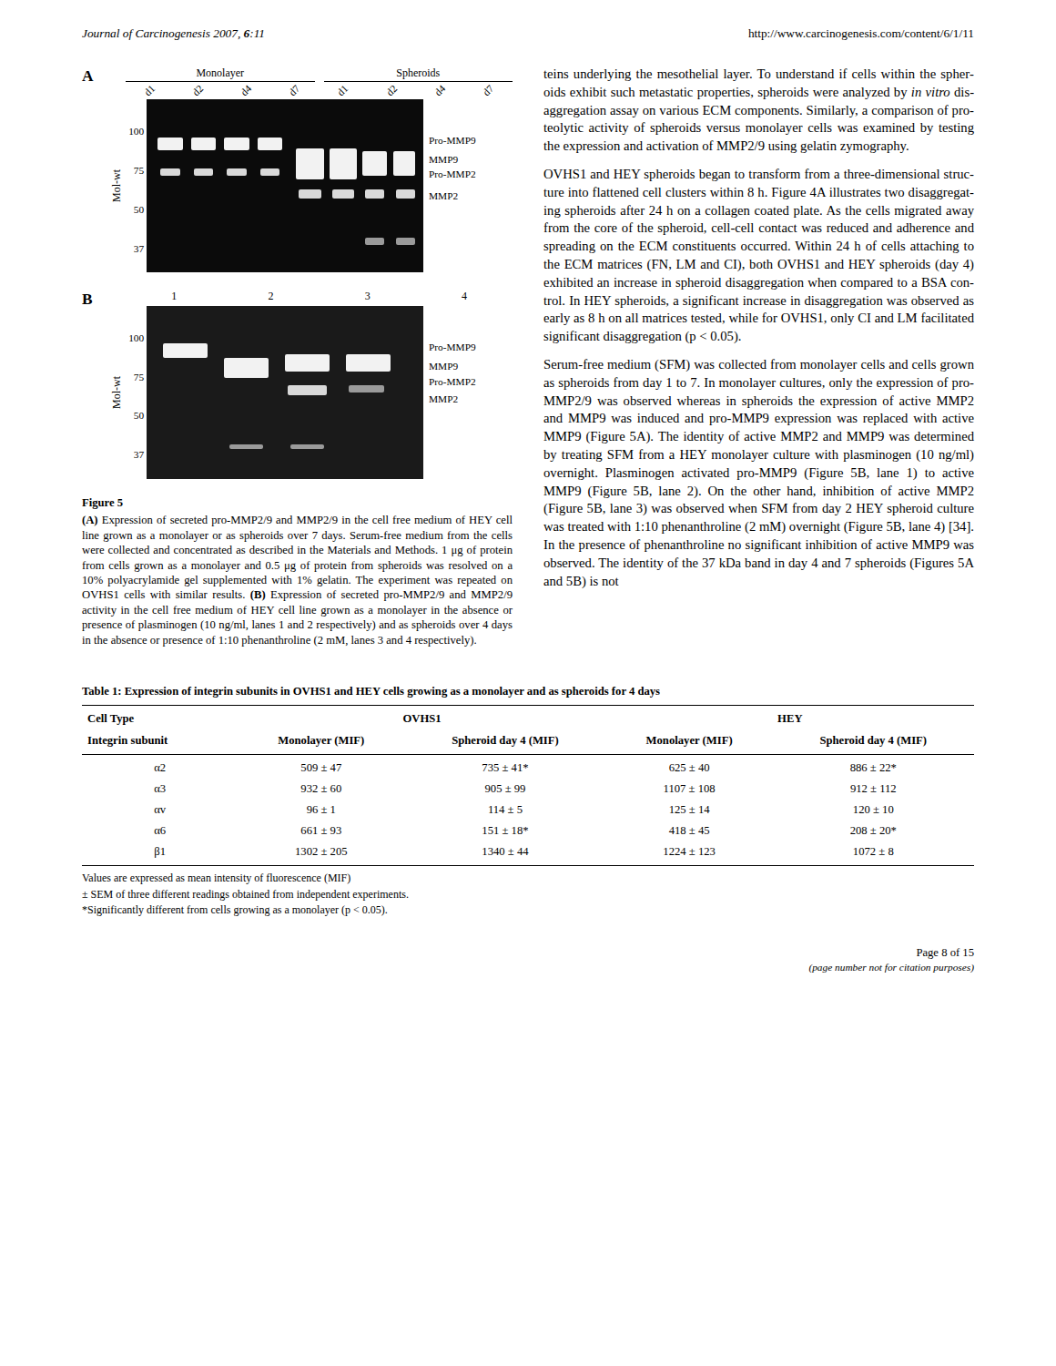Journal of Carcinogenesis 2007, 6:11
http://www.carcinogenesis.com/content/6/1/11
A
Monolayer
Spheroids
d1 d2 d4 d7 d1 d2 d4 d7
Mol-wt
100
75
50
37
Pro-MMP9 MMP9 Pro-MMP2 MMP2
B
1234
Mol-wt
100
75
50
37
Pro-MMP9 MMP9 Pro-MMP2 MMP2
Figure 5 (A) Expression of secreted pro-MMP2/9 and MMP2/9 in the cell free medium of HEY cell line grown as a monolayer or as spheroids over 7 days. Serum-free medium from the cells were collected and concentrated as described in the Materials and Methods. 1 μg of protein from cells grown as a monolayer and 0.5 μg of protein from spheroids was resolved on a 10% polyacrylamide gel supplemented with 1% gelatin. The experiment was repeated on OVHS1 cells with similar results. (B) Expression of secreted pro-MMP2/9 and MMP2/9 activity in the cell free medium of HEY cell line grown as a monolayer in the absence or presence of plasminogen (10 ng/ml, lanes 1 and 2 respectively) and as spheroids over 4 days in the absence or presence of 1:10 phenanthroline (2 mM, lanes 3 and 4 respectively).
teins underlying the mesothelial layer. To understand if cells within the spheroids exhibit such metastatic properties, spheroids were analyzed by in vitro disaggregation assay on various ECM components. Similarly, a comparison of proteolytic activity of spheroids versus monolayer cells was examined by testing the expression and activation of MMP2/9 using gelatin zymography.
OVHS1 and HEY spheroids began to transform from a three-dimensional structure into flattened cell clusters within 8 h. Figure 4A illustrates two disaggregating spheroids after 24 h on a collagen coated plate. As the cells migrated away from the core of the spheroid, cell-cell contact was reduced and adherence and spreading on the ECM constituents occurred. Within 24 h of cells attaching to the ECM matrices (FN, LM and CI), both OVHS1 and HEY spheroids (day 4) exhibited an increase in spheroid disaggregation when compared to a BSA control. In HEY spheroids, a significant increase in disaggregation was observed as early as 8 h on all matrices tested, while for OVHS1, only CI and LM facilitated significant disaggregation (p < 0.05).
Serum-free medium (SFM) was collected from monolayer cells and cells grown as spheroids from day 1 to 7. In monolayer cultures, only the expression of pro-MMP2/9 was observed whereas in spheroids the expression of active MMP2 and MMP9 was induced and pro-MMP9 expression was replaced with active MMP9 (Figure 5A). The identity of active MMP2 and MMP9 was determined by treating SFM from a HEY monolayer culture with plasminogen (10 ng/ml) overnight. Plasminogen activated pro-MMP9 (Figure 5B, lane 1) to active MMP9 (Figure 5B, lane 2). On the other hand, inhibition of active MMP2 (Figure 5B, lane 3) was observed when SFM from day 2 HEY spheroid culture was treated with 1:10 phenanthroline (2 mM) overnight (Figure 5B, lane 4) [34]. In the presence of phenanthroline no significant inhibition of active MMP9 was observed. The identity of the 37 kDa band in day 4 and 7 spheroids (Figures 5A and 5B) is not
Table 1: Expression of integrin subunits in OVHS1 and HEY cells growing as a monolayer and as spheroids for 4 days
| Cell Type | OVHS1 | HEY |
| --- | --- | --- |
| Integrin subunit | Monolayer (MIF) | Spheroid day 4 (MIF) | Monolayer (MIF) | Spheroid day 4 (MIF) |
| α 2 | 509 ± 47 | 735 ± 41* | 625 ± 40 | 886 ± 22* |
| α 3 | 932 ± 60 | 905 ± 99 | 1107 ± 108 | 912 ± 112 |
| α v | 96 ± 1 | 114 ± 5 | 125 ± 14 | 120 ± 10 |
| α 6 | 661 ± 93 | 151 ± 18* | 418 ± 45 | 208 ± 20* |
| β 1 | 1302 ± 205 | 1340 ± 44 | 1224 ± 123 | 1072 ± 8 |
Values are expressed as mean intensity of fluorescence (MIF)
± SEM of three different readings obtained from independent experiments.
*Significantly different from cells growing as a monolayer (p < 0.05).
Page 8 of 15
(page number not for citation purposes)